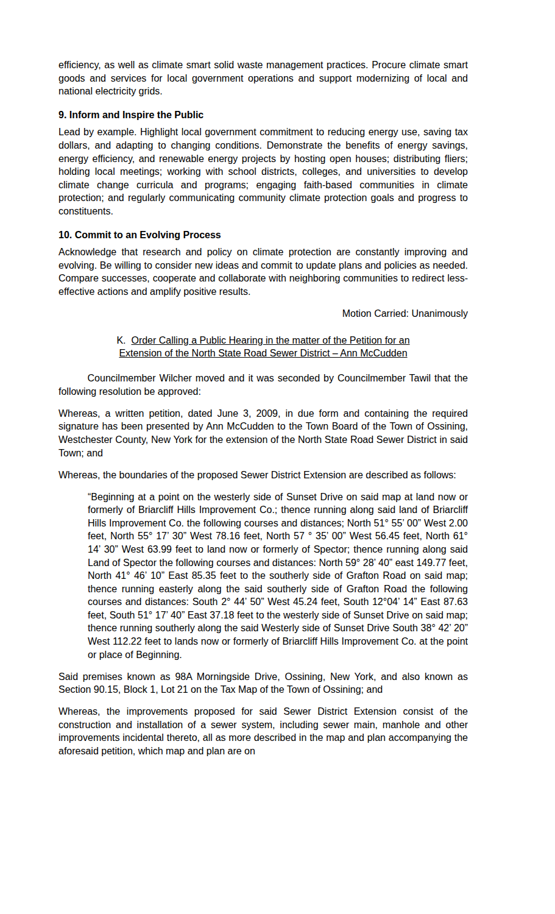efficiency, as well as climate smart solid waste management practices. Procure climate smart goods and services for local government operations and support modernizing of local and national electricity grids.
9. Inform and Inspire the Public
Lead by example. Highlight local government commitment to reducing energy use, saving tax dollars, and adapting to changing conditions. Demonstrate the benefits of energy savings, energy efficiency, and renewable energy projects by hosting open houses; distributing fliers; holding local meetings; working with school districts, colleges, and universities to develop climate change curricula and programs; engaging faith-based communities in climate protection; and regularly communicating community climate protection goals and progress to constituents.
10. Commit to an Evolving Process
Acknowledge that research and policy on climate protection are constantly improving and evolving. Be willing to consider new ideas and commit to update plans and policies as needed. Compare successes, cooperate and collaborate with neighboring communities to redirect less-effective actions and amplify positive results.
Motion Carried: Unanimously
K. Order Calling a Public Hearing in the matter of the Petition for an
Extension of the North State Road Sewer District – Ann McCudden
Councilmember Wilcher moved and it was seconded by Councilmember Tawil that the following resolution be approved:
Whereas, a written petition, dated June 3, 2009, in due form and containing the required signature has been presented by Ann McCudden to the Town Board of the Town of Ossining, Westchester County, New York for the extension of the North State Road Sewer District in said Town; and
Whereas, the boundaries of the proposed Sewer District Extension are described as follows:
“Beginning at a point on the westerly side of Sunset Drive on said map at land now or formerly of Briarcliff Hills Improvement Co.; thence running along said land of Briarcliff Hills Improvement Co. the following courses and distances; North 51° 55’ 00” West 2.00 feet, North 55° 17’ 30” West 78.16 feet, North 57 ° 35’ 00” West 56.45 feet, North 61° 14’ 30” West 63.99 feet to land now or formerly of Spector; thence running along said Land of Spector the following courses and distances: North 59° 28’ 40” east 149.77 feet, North 41° 46’ 10” East 85.35 feet to the southerly side of Grafton Road on said map; thence running easterly along the said southerly side of Grafton Road the following courses and distances: South 2° 44’ 50” West 45.24 feet, South 12°04’ 14” East 87.63 feet, South 51° 17’ 40” East 37.18 feet to the westerly side of Sunset Drive on said map; thence running southerly along the said Westerly side of Sunset Drive South 38° 42’ 20” West 112.22 feet to lands now or formerly of Briarcliff Hills Improvement Co. at the point or place of Beginning.
Said premises known as 98A Morningside Drive, Ossining, New York, and also known as Section 90.15, Block 1, Lot 21 on the Tax Map of the Town of Ossining; and
Whereas, the improvements proposed for said Sewer District Extension consist of the construction and installation of a sewer system, including sewer main, manhole and other improvements incidental thereto, all as more described in the map and plan accompanying the aforesaid petition, which map and plan are on